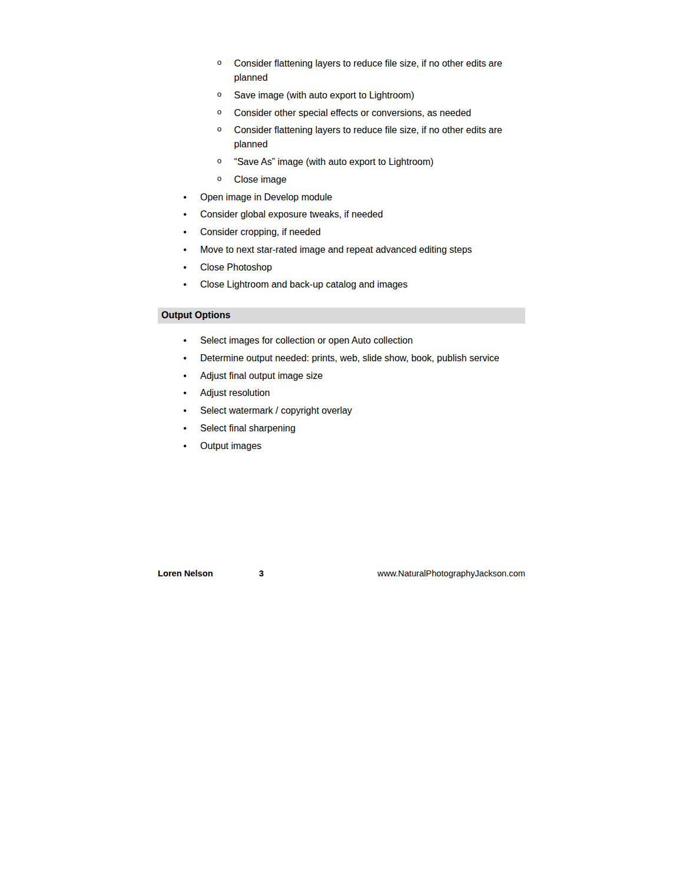Consider flattening layers to reduce file size, if no other edits are planned
Save image (with auto export to Lightroom)
Consider other special effects or conversions, as needed
Consider flattening layers to reduce file size, if no other edits are planned
“Save As” image (with auto export to Lightroom)
Close image
Open image in Develop module
Consider global exposure tweaks, if needed
Consider cropping, if needed
Move to next star-rated image and repeat advanced editing steps
Close Photoshop
Close Lightroom and back-up catalog and images
Output Options
Select images for collection or open Auto collection
Determine output needed: prints, web, slide show, book, publish service
Adjust final output image size
Adjust resolution
Select watermark / copyright overlay
Select final sharpening
Output images
Loren Nelson
3
www.NaturalPhotographyJackson.com